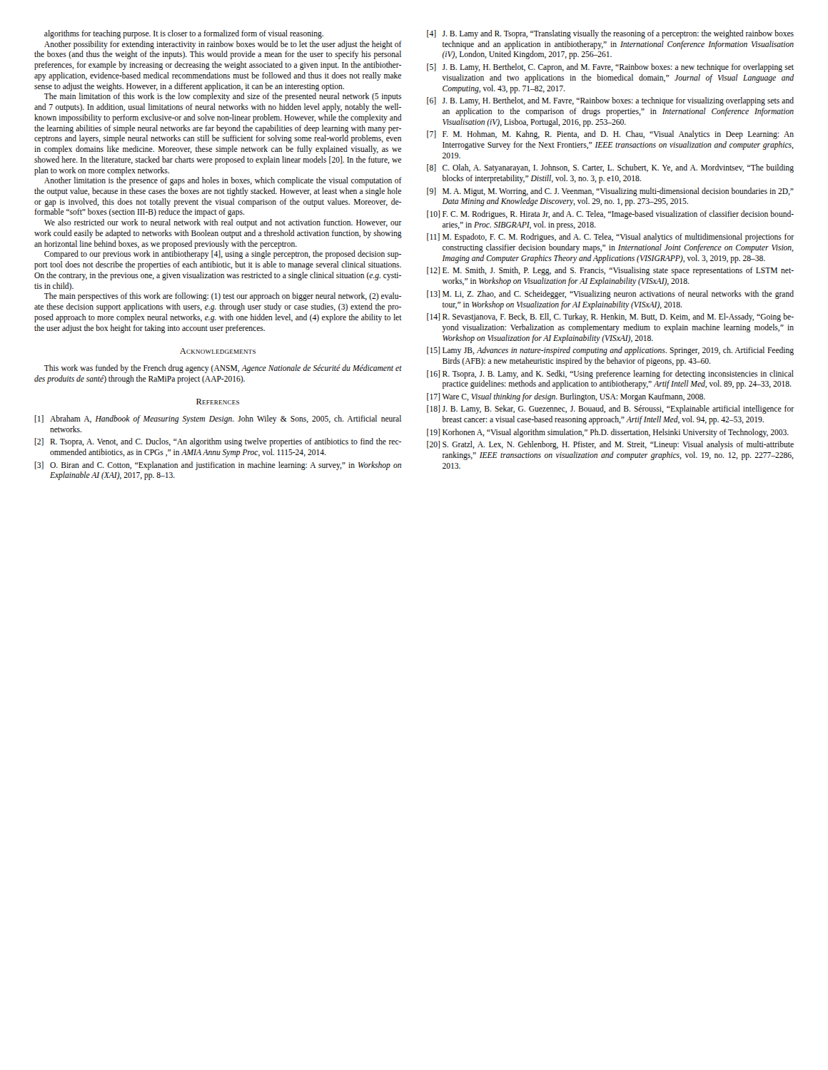algorithms for teaching purpose. It is closer to a formalized form of visual reasoning.
Another possibility for extending interactivity in rainbow boxes would be to let the user adjust the height of the boxes (and thus the weight of the inputs). This would provide a mean for the user to specify his personal preferences, for example by increasing or decreasing the weight associated to a given input. In the antibiotherapy application, evidence-based medical recommendations must be followed and thus it does not really make sense to adjust the weights. However, in a different application, it can be an interesting option.
The main limitation of this work is the low complexity and size of the presented neural network (5 inputs and 7 outputs). In addition, usual limitations of neural networks with no hidden level apply, notably the well-known impossibility to perform exclusive-or and solve non-linear problem. However, while the complexity and the learning abilities of simple neural networks are far beyond the capabilities of deep learning with many perceptrons and layers, simple neural networks can still be sufficient for solving some real-world problems, even in complex domains like medicine. Moreover, these simple network can be fully explained visually, as we showed here. In the literature, stacked bar charts were proposed to explain linear models [20]. In the future, we plan to work on more complex networks.
Another limitation is the presence of gaps and holes in boxes, which complicate the visual computation of the output value, because in these cases the boxes are not tightly stacked. However, at least when a single hole or gap is involved, this does not totally prevent the visual comparison of the output values. Moreover, deformable “soft” boxes (section III-B) reduce the impact of gaps.
We also restricted our work to neural network with real output and not activation function. However, our work could easily be adapted to networks with Boolean output and a threshold activation function, by showing an horizontal line behind boxes, as we proposed previously with the perceptron.
Compared to our previous work in antibiotherapy [4], using a single perceptron, the proposed decision support tool does not describe the properties of each antibiotic, but it is able to manage several clinical situations. On the contrary, in the previous one, a given visualization was restricted to a single clinical situation (e.g. cystitis in child).
The main perspectives of this work are following: (1) test our approach on bigger neural network, (2) evaluate these decision support applications with users, e.g. through user study or case studies, (3) extend the proposed approach to more complex neural networks, e.g. with one hidden level, and (4) explore the ability to let the user adjust the box height for taking into account user preferences.
Acknowledgements
This work was funded by the French drug agency (ANSM, Agence Nationale de Sécurité du Médicament et des produits de santé) through the RaMiPa project (AAP-2016).
References
Abraham A, Handbook of Measuring System Design. John Wiley & Sons, 2005, ch. Artificial neural networks.
R. Tsopra, A. Venot, and C. Duclos, “An algorithm using twelve properties of antibiotics to find the recommended antibiotics, as in CPGs ,” in AMIA Annu Symp Proc, vol. 1115-24, 2014.
O. Biran and C. Cotton, “Explanation and justification in machine learning: A survey,” in Workshop on Explainable AI (XAI), 2017, pp. 8–13.
J. B. Lamy and R. Tsopra, “Translating visually the reasoning of a perceptron: the weighted rainbow boxes technique and an application in antibiotherapy,” in International Conference Information Visualisation (iV), London, United Kingdom, 2017, pp. 256–261.
J. B. Lamy, H. Berthelot, C. Capron, and M. Favre, “Rainbow boxes: a new technique for overlapping set visualization and two applications in the biomedical domain,” Journal of Visual Language and Computing, vol. 43, pp. 71–82, 2017.
J. B. Lamy, H. Berthelot, and M. Favre, “Rainbow boxes: a technique for visualizing overlapping sets and an application to the comparison of drugs properties,” in International Conference Information Visualisation (iV), Lisboa, Portugal, 2016, pp. 253–260.
F. M. Hohman, M. Kahng, R. Pienta, and D. H. Chau, “Visual Analytics in Deep Learning: An Interrogative Survey for the Next Frontiers,” IEEE transactions on visualization and computer graphics, 2019.
C. Olah, A. Satyanarayan, I. Johnson, S. Carter, L. Schubert, K. Ye, and A. Mordvintsev, “The building blocks of interpretability,” Distill, vol. 3, no. 3, p. e10, 2018.
M. A. Migut, M. Worring, and C. J. Veenman, “Visualizing multi-dimensional decision boundaries in 2D,” Data Mining and Knowledge Discovery, vol. 29, no. 1, pp. 273–295, 2015.
F. C. M. Rodrigues, R. Hirata Jr, and A. C. Telea, “Image-based visualization of classifier decision boundaries,” in Proc. SIBGRAPI, vol. in press, 2018.
M. Espadoto, F. C. M. Rodrigues, and A. C. Telea, “Visual analytics of multidimensional projections for constructing classifier decision boundary maps,” in International Joint Conference on Computer Vision, Imaging and Computer Graphics Theory and Applications (VISIGRAPP), vol. 3, 2019, pp. 28–38.
E. M. Smith, J. Smith, P. Legg, and S. Francis, “Visualising state space representations of LSTM networks,” in Workshop on Visualization for AI Explainability (VISxAI), 2018.
M. Li, Z. Zhao, and C. Scheidegger, “Visualizing neuron activations of neural networks with the grand tour,” in Workshop on Visualization for AI Explainability (VISxAI), 2018.
R. Sevastjanova, F. Beck, B. Ell, C. Turkay, R. Henkin, M. Butt, D. Keim, and M. El-Assady, “Going beyond visualization: Verbalization as complementary medium to explain machine learning models,” in Workshop on Visualization for AI Explainability (VISxAI), 2018.
Lamy JB, Advances in nature-inspired computing and applications. Springer, 2019, ch. Artificial Feeding Birds (AFB): a new metaheuristic inspired by the behavior of pigeons, pp. 43–60.
R. Tsopra, J. B. Lamy, and K. Sedki, “Using preference learning for detecting inconsistencies in clinical practice guidelines: methods and application to antibiotherapy,” Artif Intell Med, vol. 89, pp. 24–33, 2018.
Ware C, Visual thinking for design. Burlington, USA: Morgan Kaufmann, 2008.
J. B. Lamy, B. Sekar, G. Guezennec, J. Bouaud, and B. Séroussi, “Explainable artificial intelligence for breast cancer: a visual case-based reasoning approach,” Artif Intell Med, vol. 94, pp. 42–53, 2019.
Korhonen A, “Visual algorithm simulation,” Ph.D. dissertation, Helsinki University of Technology, 2003.
S. Gratzl, A. Lex, N. Gehlenborg, H. Pfister, and M. Streit, “Lineup: Visual analysis of multi-attribute rankings,” IEEE transactions on visualization and computer graphics, vol. 19, no. 12, pp. 2277–2286, 2013.